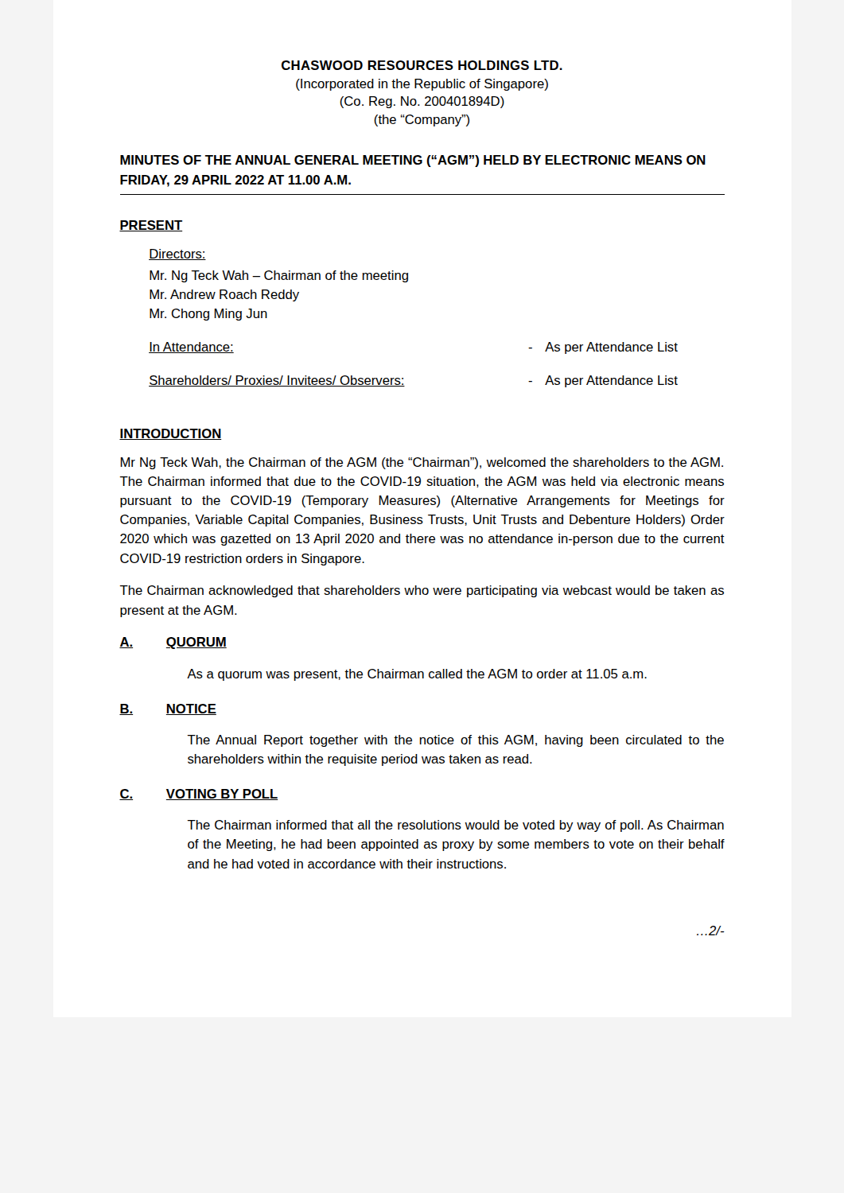Chaswood Resources Holdings Ltd.
(Incorporated in the Republic of Singapore)
(Co. Reg. No. 200401894D)
(the “Company”)
Minutes of the Annual General Meeting (“AGM”) held by electronic means on Friday, 29 April 2022 at 11.00 a.m.
Present
Directors:
Mr. Ng Teck Wah – Chairman of the meeting
Mr. Andrew Roach Reddy
Mr. Chong Ming Jun
| In Attendance: | - | As per Attendance List |
| Shareholders/ Proxies/ Invitees/ Observers: | - | As per Attendance List |
Introduction
Mr Ng Teck Wah, the Chairman of the AGM (the “Chairman”), welcomed the shareholders to the AGM. The Chairman informed that due to the COVID-19 situation, the AGM was held via electronic means pursuant to the COVID-19 (Temporary Measures) (Alternative Arrangements for Meetings for Companies, Variable Capital Companies, Business Trusts, Unit Trusts and Debenture Holders) Order 2020 which was gazetted on 13 April 2020 and there was no attendance in-person due to the current COVID-19 restriction orders in Singapore.
The Chairman acknowledged that shareholders who were participating via webcast would be taken as present at the AGM.
A.
Quorum
As a quorum was present, the Chairman called the AGM to order at 11.05 a.m.
B.
Notice
The Annual Report together with the notice of this AGM, having been circulated to the shareholders within the requisite period was taken as read.
C.
Voting by Poll
The Chairman informed that all the resolutions would be voted by way of poll. As Chairman of the Meeting, he had been appointed as proxy by some members to vote on their behalf and he had voted in accordance with their instructions.
…2/-